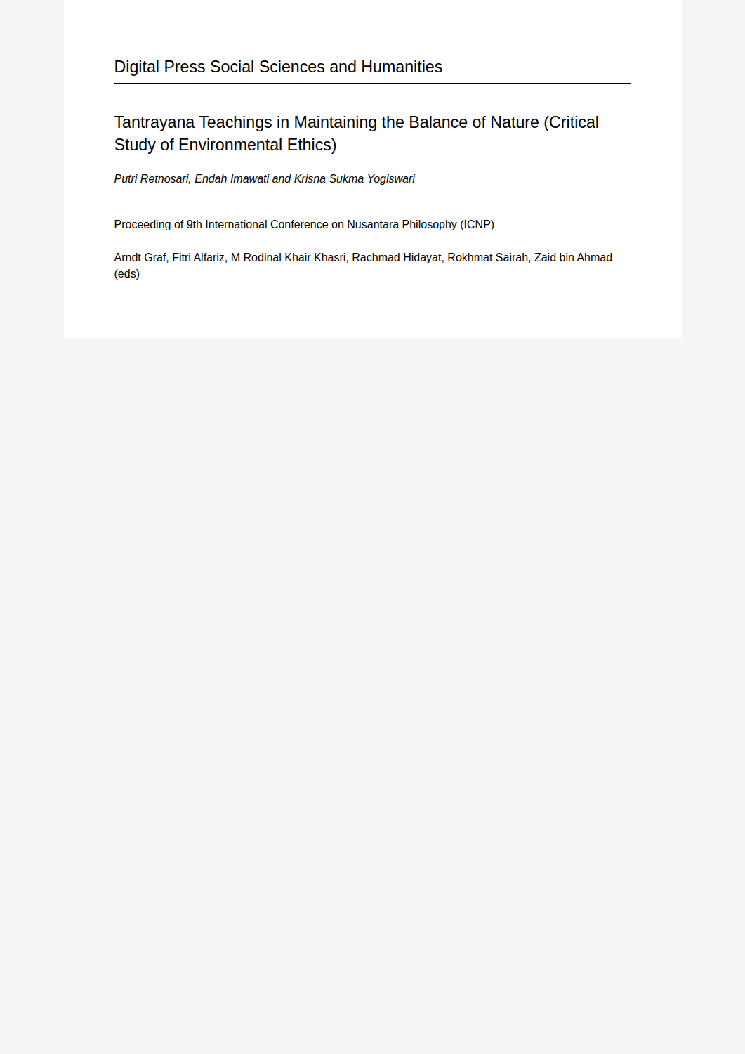Digital Press Social Sciences and Humanities
Tantrayana Teachings in Maintaining the Balance of Nature (Critical Study of Environmental Ethics)
Putri Retnosari, Endah Imawati and Krisna Sukma Yogiswari
Proceeding of 9th International Conference on Nusantara Philosophy (ICNP)
Arndt Graf, Fitri Alfariz, M Rodinal Khair Khasri, Rachmad Hidayat, Rokhmat Sairah, Zaid bin Ahmad (eds)